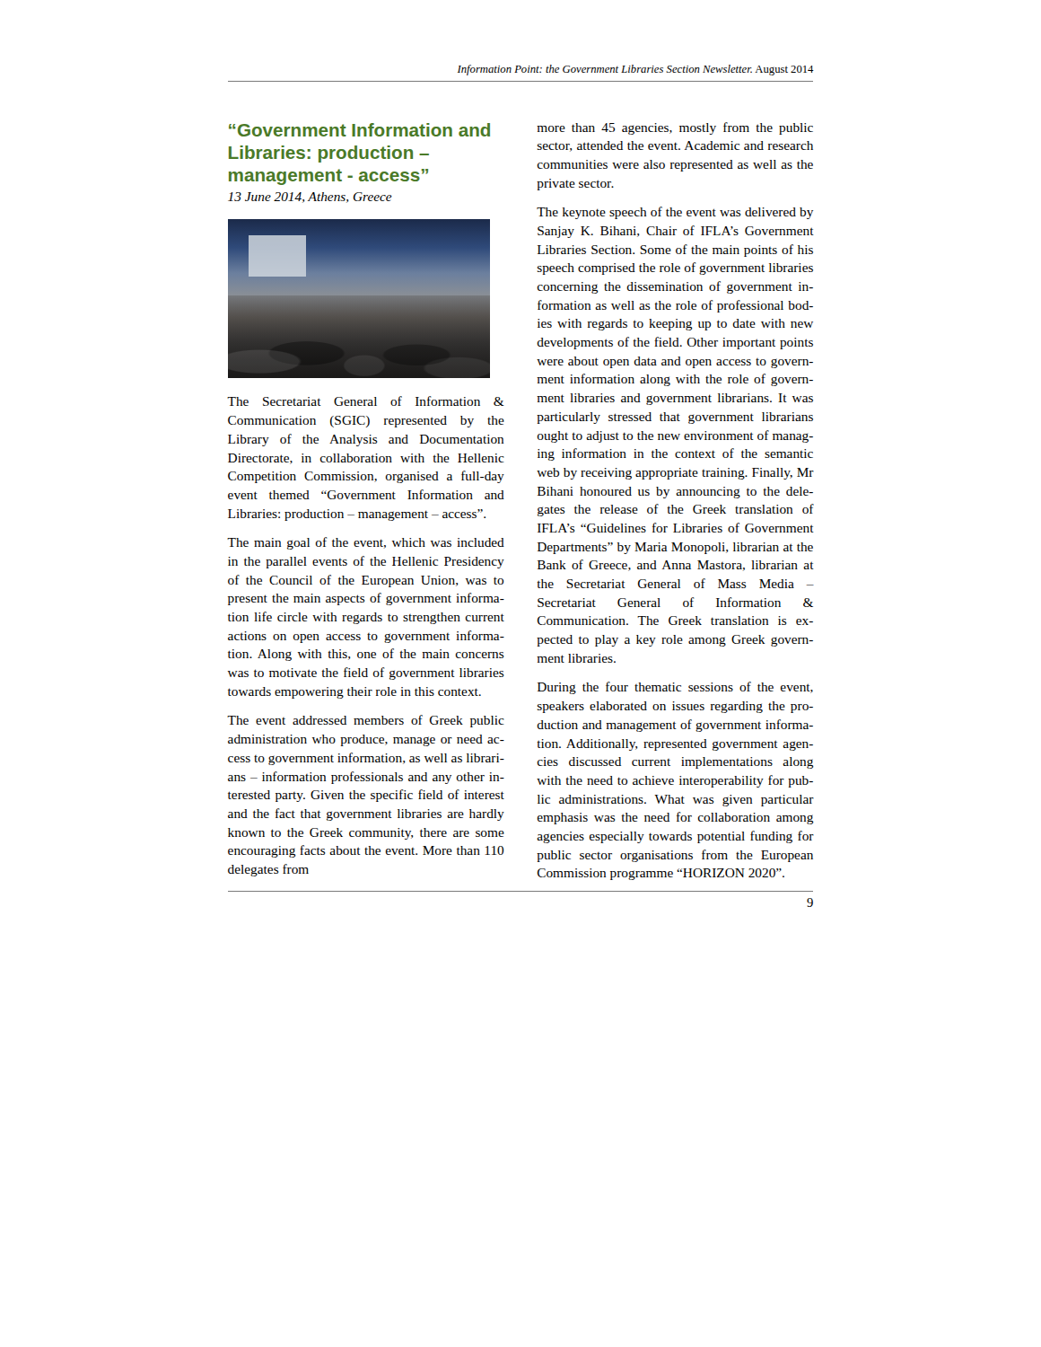Information Point: the Government Libraries Section Newsletter. August 2014
“Government Information and Libraries: production – management - access”
13 June 2014, Athens, Greece
The Secretariat General of Information & Communication (SGIC) represented by the Library of the Analysis and Documentation Directorate, in collaboration with the Hellenic Competition Commission, organised a full-day event themed “Government Information and Libraries: production – management – access”.
The main goal of the event, which was included in the parallel events of the Hellenic Presidency of the Council of the European Union, was to present the main aspects of government information life circle with regards to strengthen current actions on open access to government information. Along with this, one of the main concerns was to motivate the field of government libraries towards empowering their role in this context.
The event addressed members of Greek public administration who produce, manage or need access to government information, as well as librarians – information professionals and any other interested party. Given the specific field of interest and the fact that government libraries are hardly known to the Greek community, there are some encouraging facts about the event. More than 110 delegates from
more than 45 agencies, mostly from the public sector, attended the event. Academic and research communities were also represented as well as the private sector.
The keynote speech of the event was delivered by Sanjay K. Bihani, Chair of IFLA’s Government Libraries Section. Some of the main points of his speech comprised the role of government libraries concerning the dissemination of government information as well as the role of professional bodies with regards to keeping up to date with new developments of the field. Other important points were about open data and open access to government information along with the role of government libraries and government librarians. It was particularly stressed that government librarians ought to adjust to the new environment of managing information in the context of the semantic web by receiving appropriate training. Finally, Mr Bihani honoured us by announcing to the delegates the release of the Greek translation of IFLA’s “Guidelines for Libraries of Government Departments” by Maria Monopoli, librarian at the Bank of Greece, and Anna Mastora, librarian at the Secretariat General of Mass Media – Secretariat General of Information & Communication. The Greek translation is expected to play a key role among Greek government libraries.
During the four thematic sessions of the event, speakers elaborated on issues regarding the production and management of government information. Additionally, represented government agencies discussed current implementations along with the need to achieve interoperability for public administrations. What was given particular emphasis was the need for collaboration among agencies especially towards potential funding for public sector organisations from the European Commission programme “HORIZON 2020”.
9